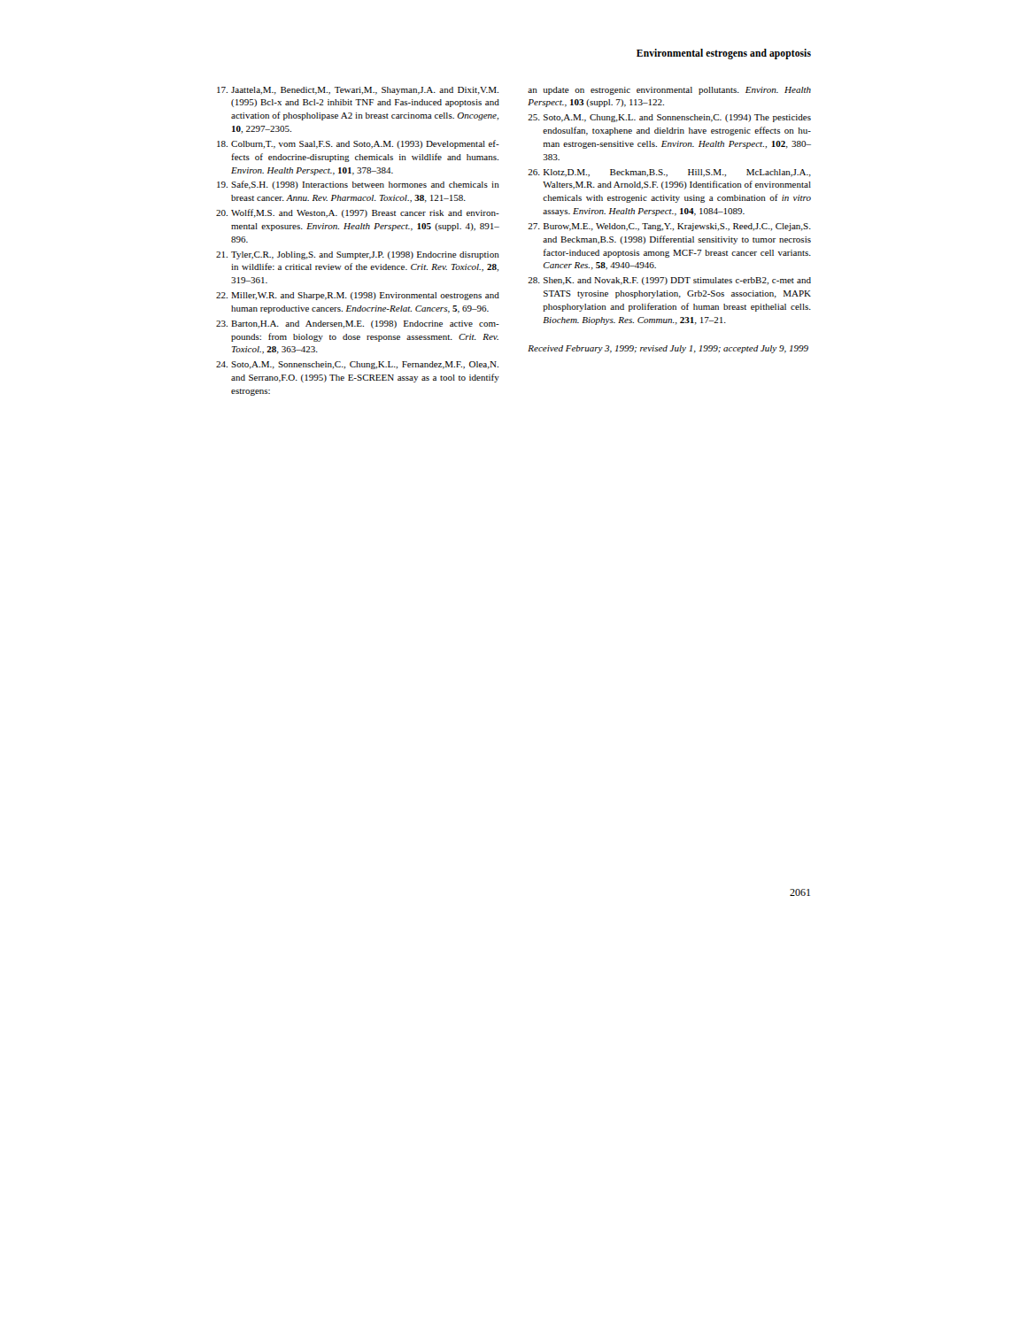Environmental estrogens and apoptosis
17. Jaattela,M., Benedict,M., Tewari,M., Shayman,J.A. and Dixit,V.M. (1995) Bcl-x and Bcl-2 inhibit TNF and Fas-induced apoptosis and activation of phospholipase A2 in breast carcinoma cells. Oncogene, 10, 2297–2305.
18. Colburn,T., vom Saal,F.S. and Soto,A.M. (1993) Developmental effects of endocrine-disrupting chemicals in wildlife and humans. Environ. Health Perspect., 101, 378–384.
19. Safe,S.H. (1998) Interactions between hormones and chemicals in breast cancer. Annu. Rev. Pharmacol. Toxicol., 38, 121–158.
20. Wolff,M.S. and Weston,A. (1997) Breast cancer risk and environmental exposures. Environ. Health Perspect., 105 (suppl. 4), 891–896.
21. Tyler,C.R., Jobling,S. and Sumpter,J.P. (1998) Endocrine disruption in wildlife: a critical review of the evidence. Crit. Rev. Toxicol., 28, 319–361.
22. Miller,W.R. and Sharpe,R.M. (1998) Environmental oestrogens and human reproductive cancers. Endocrine-Relat. Cancers, 5, 69–96.
23. Barton,H.A. and Andersen,M.E. (1998) Endocrine active compounds: from biology to dose response assessment. Crit. Rev. Toxicol., 28, 363–423.
24. Soto,A.M., Sonnenschein,C., Chung,K.L., Fernandez,M.F., Olea,N. and Serrano,F.O. (1995) The E-SCREEN assay as a tool to identify estrogens:
an update on estrogenic environmental pollutants. Environ. Health Perspect., 103 (suppl. 7), 113–122.
25. Soto,A.M., Chung,K.L. and Sonnenschein,C. (1994) The pesticides endosulfan, toxaphene and dieldrin have estrogenic effects on human estrogen-sensitive cells. Environ. Health Perspect., 102, 380–383.
26. Klotz,D.M., Beckman,B.S., Hill,S.M., McLachlan,J.A., Walters,M.R. and Arnold,S.F. (1996) Identification of environmental chemicals with estrogenic activity using a combination of in vitro assays. Environ. Health Perspect., 104, 1084–1089.
27. Burow,M.E., Weldon,C., Tang,Y., Krajewski,S., Reed,J.C., Clejan,S. and Beckman,B.S. (1998) Differential sensitivity to tumor necrosis factor-induced apoptosis among MCF-7 breast cancer cell variants. Cancer Res., 58, 4940–4946.
28. Shen,K. and Novak,R.F. (1997) DDT stimulates c-erbB2, c-met and STATS tyrosine phosphorylation, Grb2-Sos association, MAPK phosphorylation and proliferation of human breast epithelial cells. Biochem. Biophys. Res. Commun., 231, 17–21.
Received February 3, 1999; revised July 1, 1999; accepted July 9, 1999
2061